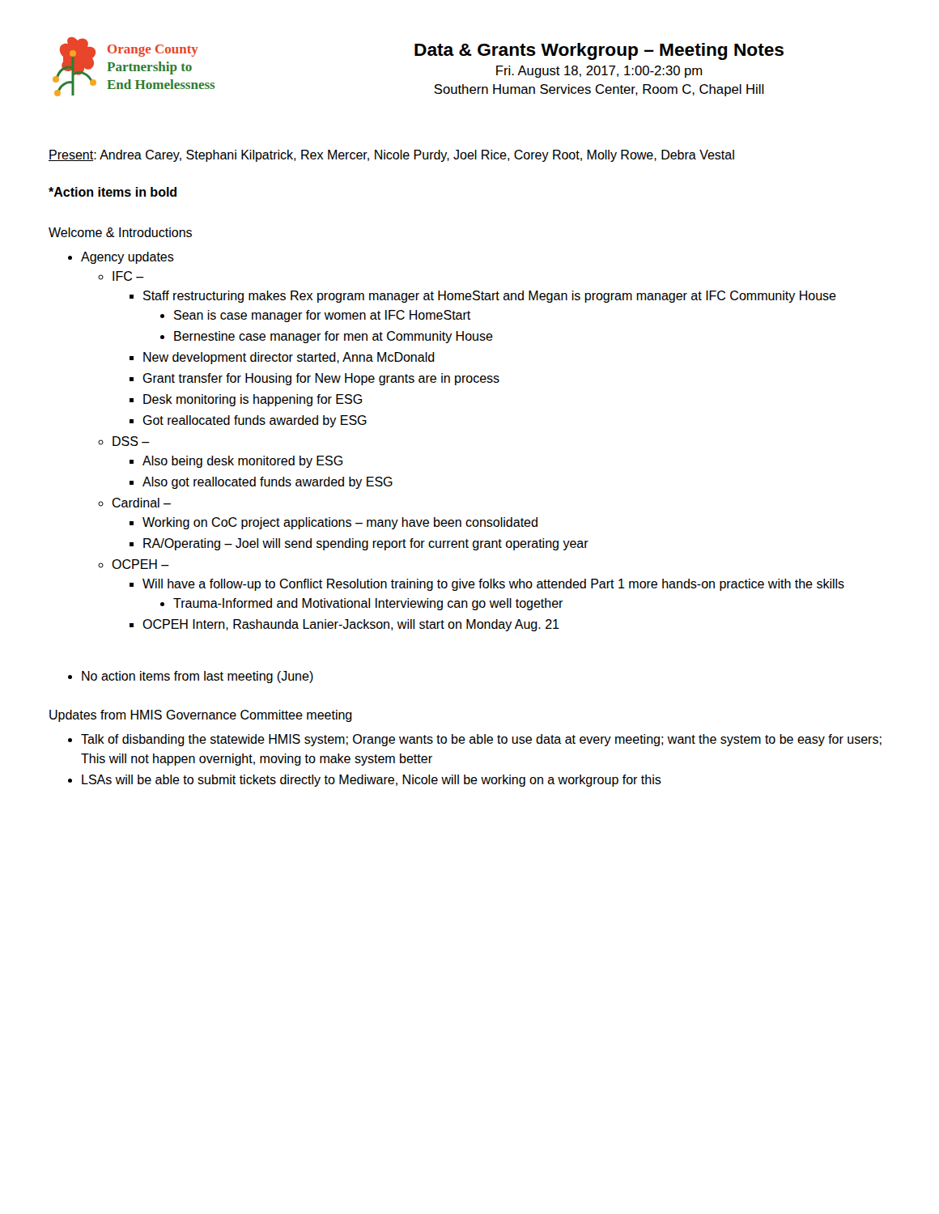Orange County Partnership to End Homelessness
Data & Grants Workgroup – Meeting Notes
Fri. August 18, 2017, 1:00-2:30 pm
Southern Human Services Center, Room C, Chapel Hill
Present: Andrea Carey, Stephani Kilpatrick, Rex Mercer, Nicole Purdy, Joel Rice, Corey Root, Molly Rowe, Debra Vestal
*Action items in bold
Welcome & Introductions
Agency updates
IFC –
Staff restructuring makes Rex program manager at HomeStart and Megan is program manager at IFC Community House
Sean is case manager for women at IFC HomeStart
Bernestine case manager for men at Community House
New development director started, Anna McDonald
Grant transfer for Housing for New Hope grants are in process
Desk monitoring is happening for ESG
Got reallocated funds awarded by ESG
DSS –
Also being desk monitored by ESG
Also got reallocated funds awarded by ESG
Cardinal –
Working on CoC project applications – many have been consolidated
RA/Operating – Joel will send spending report for current grant operating year
OCPEH –
Will have a follow-up to Conflict Resolution training to give folks who attended Part 1 more hands-on practice with the skills
Trauma-Informed and Motivational Interviewing can go well together
OCPEH Intern, Rashaunda Lanier-Jackson, will start on Monday Aug. 21
No action items from last meeting (June)
Updates from HMIS Governance Committee meeting
Talk of disbanding the statewide HMIS system; Orange wants to be able to use data at every meeting; want the system to be easy for users; This will not happen overnight, moving to make system better
LSAs will be able to submit tickets directly to Mediware, Nicole will be working on a workgroup for this